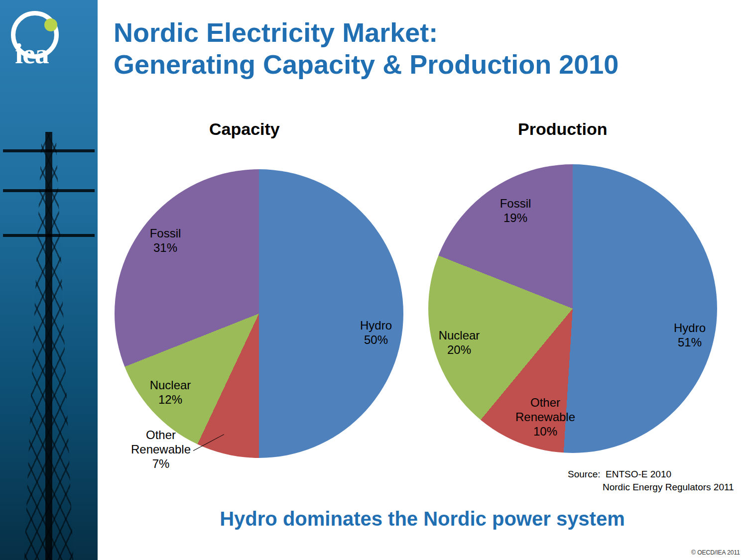iea
Nordic Electricity Market:
Generating Capacity & Production 2010
Capacity
Production
Fossil
31%
Hydro
50%
Nuclear
12%
Other
Renewable
7%
Fossil
19%
Hydro
51%
Nuclear
20%
Other
Renewable
10%
Source: ENTSO-E 2010
Nordic Energy Regulators 2011
Hydro dominates the Nordic power system
© OECD/IEA 2011